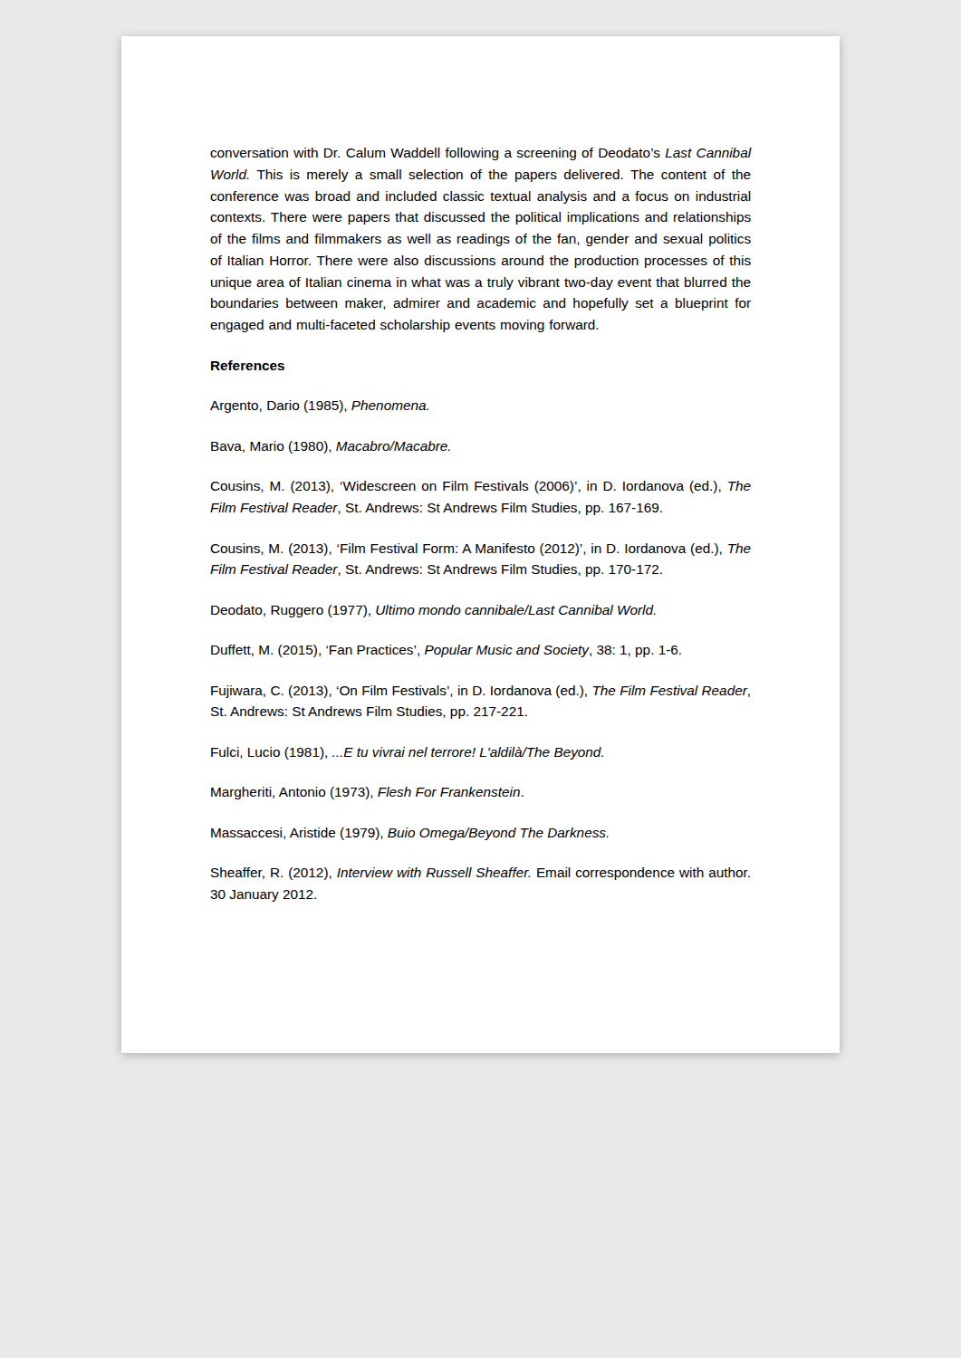conversation with Dr. Calum Waddell following a screening of Deodato’s Last Cannibal World. This is merely a small selection of the papers delivered. The content of the conference was broad and included classic textual analysis and a focus on industrial contexts. There were papers that discussed the political implications and relationships of the films and filmmakers as well as readings of the fan, gender and sexual politics of Italian Horror. There were also discussions around the production processes of this unique area of Italian cinema in what was a truly vibrant two-day event that blurred the boundaries between maker, admirer and academic and hopefully set a blueprint for engaged and multi-faceted scholarship events moving forward.
References
Argento, Dario (1985), Phenomena.
Bava, Mario (1980), Macabro/Macabre.
Cousins, M. (2013), ‘Widescreen on Film Festivals (2006)’, in D. Iordanova (ed.), The Film Festival Reader, St. Andrews: St Andrews Film Studies, pp. 167-169.
Cousins, M. (2013), ‘Film Festival Form: A Manifesto (2012)’, in D. Iordanova (ed.), The Film Festival Reader, St. Andrews: St Andrews Film Studies, pp. 170-172.
Deodato, Ruggero (1977), Ultimo mondo cannibale/Last Cannibal World.
Duffett, M. (2015), ‘Fan Practices’, Popular Music and Society, 38: 1, pp. 1-6.
Fujiwara, C. (2013), ‘On Film Festivals’, in D. Iordanova (ed.), The Film Festival Reader, St. Andrews: St Andrews Film Studies, pp. 217-221.
Fulci, Lucio (1981), ...E tu vivrai nel terrore! L'aldilà/The Beyond.
Margheriti, Antonio (1973), Flesh For Frankenstein.
Massaccesi, Aristide (1979), Buio Omega/Beyond The Darkness.
Sheaffer, R. (2012), Interview with Russell Sheaffer. Email correspondence with author. 30 January 2012.